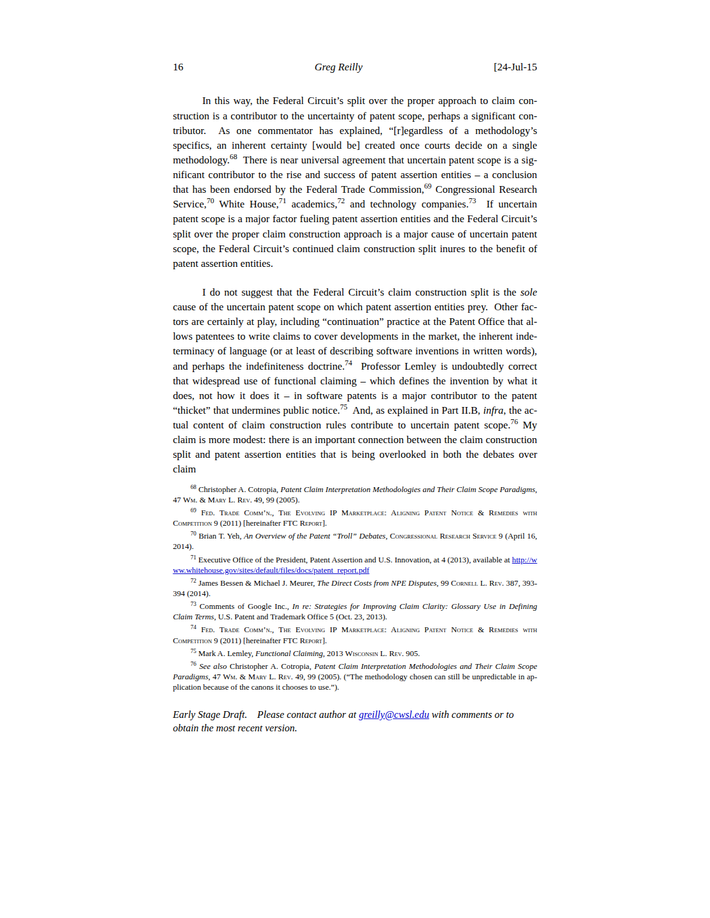16 Greg Reilly [24-Jul-15
In this way, the Federal Circuit’s split over the proper approach to claim construction is a contributor to the uncertainty of patent scope, perhaps a significant contributor. As one commentator has explained, “[r]egardless of a methodology’s specifics, an inherent certainty [would be] created once courts decide on a single methodology.68 There is near universal agreement that uncertain patent scope is a significant contributor to the rise and success of patent assertion entities – a conclusion that has been endorsed by the Federal Trade Commission,69 Congressional Research Service,70 White House,71 academics,72 and technology companies.73 If uncertain patent scope is a major factor fueling patent assertion entities and the Federal Circuit’s split over the proper claim construction approach is a major cause of uncertain patent scope, the Federal Circuit’s continued claim construction split inures to the benefit of patent assertion entities.
I do not suggest that the Federal Circuit’s claim construction split is the sole cause of the uncertain patent scope on which patent assertion entities prey. Other factors are certainly at play, including “continuation” practice at the Patent Office that allows patentees to write claims to cover developments in the market, the inherent indeterminacy of language (or at least of describing software inventions in written words), and perhaps the indefiniteness doctrine.74 Professor Lemley is undoubtedly correct that widespread use of functional claiming – which defines the invention by what it does, not how it does it – in software patents is a major contributor to the patent “thicket” that undermines public notice.75 And, as explained in Part II.B, infra, the actual content of claim construction rules contribute to uncertain patent scope.76 My claim is more modest: there is an important connection between the claim construction split and patent assertion entities that is being overlooked in both the debates over claim
68 Christopher A. Cotropia, Patent Claim Interpretation Methodologies and Their Claim Scope Paradigms, 47 Wm. & Mary L. Rev. 49, 99 (2005).
69 Fed. Trade Comm’n., The Evolving IP Marketplace: Aligning Patent Notice & Remedies with Competition 9 (2011) [hereinafter FTC Report].
70 Brian T. Yeh, An Overview of the Patent “Troll” Debates, Congressional Research Service 9 (April 16, 2014).
71 Executive Office of the President, Patent Assertion and U.S. Innovation, at 4 (2013), available at http://www.whitehouse.gov/sites/default/files/docs/patent_report.pdf
72 James Bessen & Michael J. Meurer, The Direct Costs from NPE Disputes, 99 Cornell L. Rev. 387, 393-394 (2014).
73 Comments of Google Inc., In re: Strategies for Improving Claim Clarity: Glossary Use in Defining Claim Terms, U.S. Patent and Trademark Office 5 (Oct. 23, 2013).
74 Fed. Trade Comm’n., The Evolving IP Marketplace: Aligning Patent Notice & Remedies with Competition 9 (2011) [hereinafter FTC Report].
75 Mark A. Lemley, Functional Claiming, 2013 Wisconsin L. Rev. 905.
76 See also Christopher A. Cotropia, Patent Claim Interpretation Methodologies and Their Claim Scope Paradigms, 47 Wm. & Mary L. Rev. 49, 99 (2005). (“The methodology chosen can still be unpredictable in application because of the canons it chooses to use.”).
Early Stage Draft. Please contact author at greilly@cwsl.edu with comments or to obtain the most recent version.